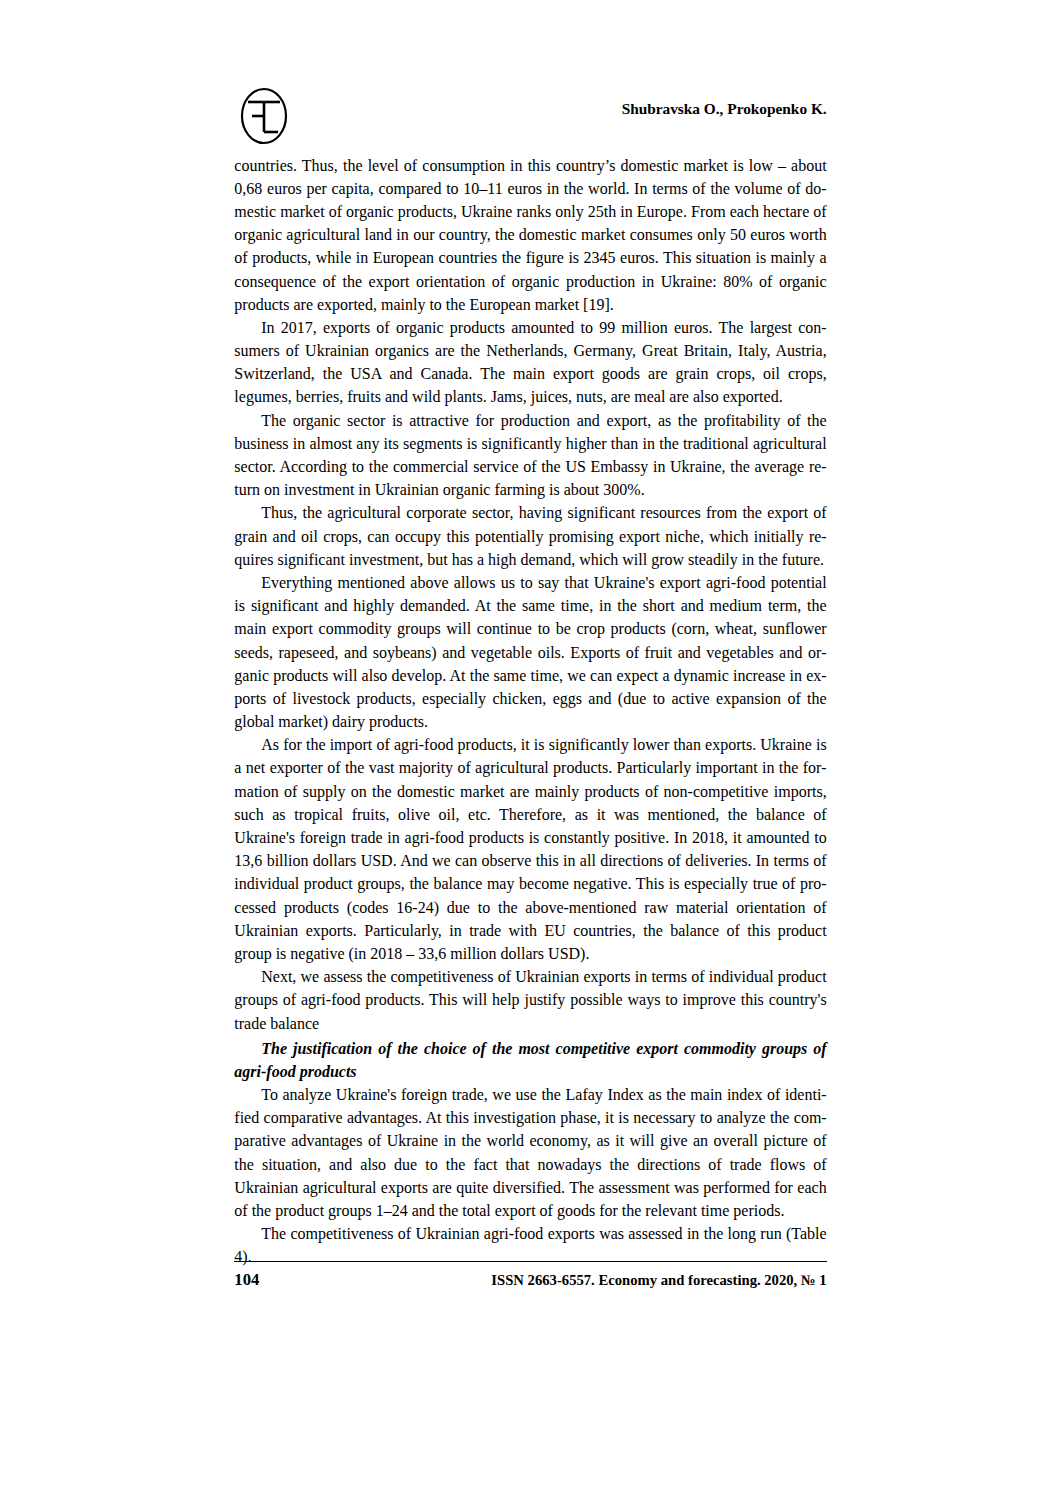Shubravska O., Prokopenko K.
countries. Thus, the level of consumption in this country’s domestic market is low – about 0,68 euros per capita, compared to 10–11 euros in the world. In terms of the volume of domestic market of organic products, Ukraine ranks only 25th in Europe. From each hectare of organic agricultural land in our country, the domestic market consumes only 50 euros worth of products, while in European countries the figure is 2345 euros. This situation is mainly a consequence of the export orientation of organic production in Ukraine: 80% of organic products are exported, mainly to the European market [19].
In 2017, exports of organic products amounted to 99 million euros. The largest consumers of Ukrainian organics are the Netherlands, Germany, Great Britain, Italy, Austria, Switzerland, the USA and Canada. The main export goods are grain crops, oil crops, legumes, berries, fruits and wild plants. Jams, juices, nuts, are meal are also exported.
The organic sector is attractive for production and export, as the profitability of the business in almost any its segments is significantly higher than in the traditional agricultural sector. According to the commercial service of the US Embassy in Ukraine, the average return on investment in Ukrainian organic farming is about 300%.
Thus, the agricultural corporate sector, having significant resources from the export of grain and oil crops, can occupy this potentially promising export niche, which initially requires significant investment, but has a high demand, which will grow steadily in the future.
Everything mentioned above allows us to say that Ukraine's export agri-food potential is significant and highly demanded. At the same time, in the short and medium term, the main export commodity groups will continue to be crop products (corn, wheat, sunflower seeds, rapeseed, and soybeans) and vegetable oils. Exports of fruit and vegetables and organic products will also develop. At the same time, we can expect a dynamic increase in exports of livestock products, especially chicken, eggs and (due to active expansion of the global market) dairy products.
As for the import of agri-food products, it is significantly lower than exports. Ukraine is a net exporter of the vast majority of agricultural products. Particularly important in the formation of supply on the domestic market are mainly products of non-competitive imports, such as tropical fruits, olive oil, etc. Therefore, as it was mentioned, the balance of Ukraine's foreign trade in agri-food products is constantly positive. In 2018, it amounted to 13,6 billion dollars USD. And we can observe this in all directions of deliveries. In terms of individual product groups, the balance may become negative. This is especially true of processed products (codes 16-24) due to the above-mentioned raw material orientation of Ukrainian exports. Particularly, in trade with EU countries, the balance of this product group is negative (in 2018 – 33,6 million dollars USD).
Next, we assess the competitiveness of Ukrainian exports in terms of individual product groups of agri-food products. This will help justify possible ways to improve this country's trade balance
The justification of the choice of the most competitive export commodity groups of agri-food products
To analyze Ukraine's foreign trade, we use the Lafay Index as the main index of identified comparative advantages. At this investigation phase, it is necessary to analyze the comparative advantages of Ukraine in the world economy, as it will give an overall picture of the situation, and also due to the fact that nowadays the directions of trade flows of Ukrainian agricultural exports are quite diversified. The assessment was performed for each of the product groups 1–24 and the total export of goods for the relevant time periods.
The competitiveness of Ukrainian agri-food exports was assessed in the long run (Table 4).
104
ISSN 2663-6557. Economy and forecasting. 2020, № 1